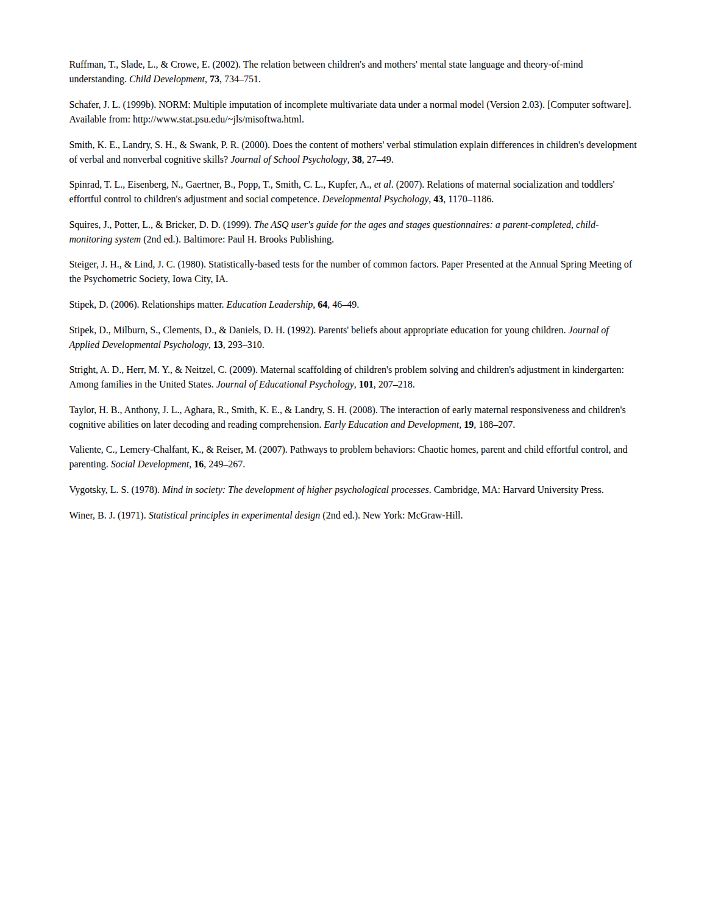Ruffman, T., Slade, L., & Crowe, E. (2002). The relation between children's and mothers' mental state language and theory-of-mind understanding. Child Development, 73, 734–751.
Schafer, J. L. (1999b). NORM: Multiple imputation of incomplete multivariate data under a normal model (Version 2.03). [Computer software]. Available from: http://www.stat.psu.edu/~jls/misoftwa.html.
Smith, K. E., Landry, S. H., & Swank, P. R. (2000). Does the content of mothers' verbal stimulation explain differences in children's development of verbal and nonverbal cognitive skills? Journal of School Psychology, 38, 27–49.
Spinrad, T. L., Eisenberg, N., Gaertner, B., Popp, T., Smith, C. L., Kupfer, A., et al. (2007). Relations of maternal socialization and toddlers' effortful control to children's adjustment and social competence. Developmental Psychology, 43, 1170–1186.
Squires, J., Potter, L., & Bricker, D. D. (1999). The ASQ user's guide for the ages and stages questionnaires: a parent-completed, child-monitoring system (2nd ed.). Baltimore: Paul H. Brooks Publishing.
Steiger, J. H., & Lind, J. C. (1980). Statistically-based tests for the number of common factors. Paper Presented at the Annual Spring Meeting of the Psychometric Society, Iowa City, IA.
Stipek, D. (2006). Relationships matter. Education Leadership, 64, 46–49.
Stipek, D., Milburn, S., Clements, D., & Daniels, D. H. (1992). Parents' beliefs about appropriate education for young children. Journal of Applied Developmental Psychology, 13, 293–310.
Stright, A. D., Herr, M. Y., & Neitzel, C. (2009). Maternal scaffolding of children's problem solving and children's adjustment in kindergarten: Among families in the United States. Journal of Educational Psychology, 101, 207–218.
Taylor, H. B., Anthony, J. L., Aghara, R., Smith, K. E., & Landry, S. H. (2008). The interaction of early maternal responsiveness and children's cognitive abilities on later decoding and reading comprehension. Early Education and Development, 19, 188–207.
Valiente, C., Lemery-Chalfant, K., & Reiser, M. (2007). Pathways to problem behaviors: Chaotic homes, parent and child effortful control, and parenting. Social Development, 16, 249–267.
Vygotsky, L. S. (1978). Mind in society: The development of higher psychological processes. Cambridge, MA: Harvard University Press.
Winer, B. J. (1971). Statistical principles in experimental design (2nd ed.). New York: McGraw-Hill.